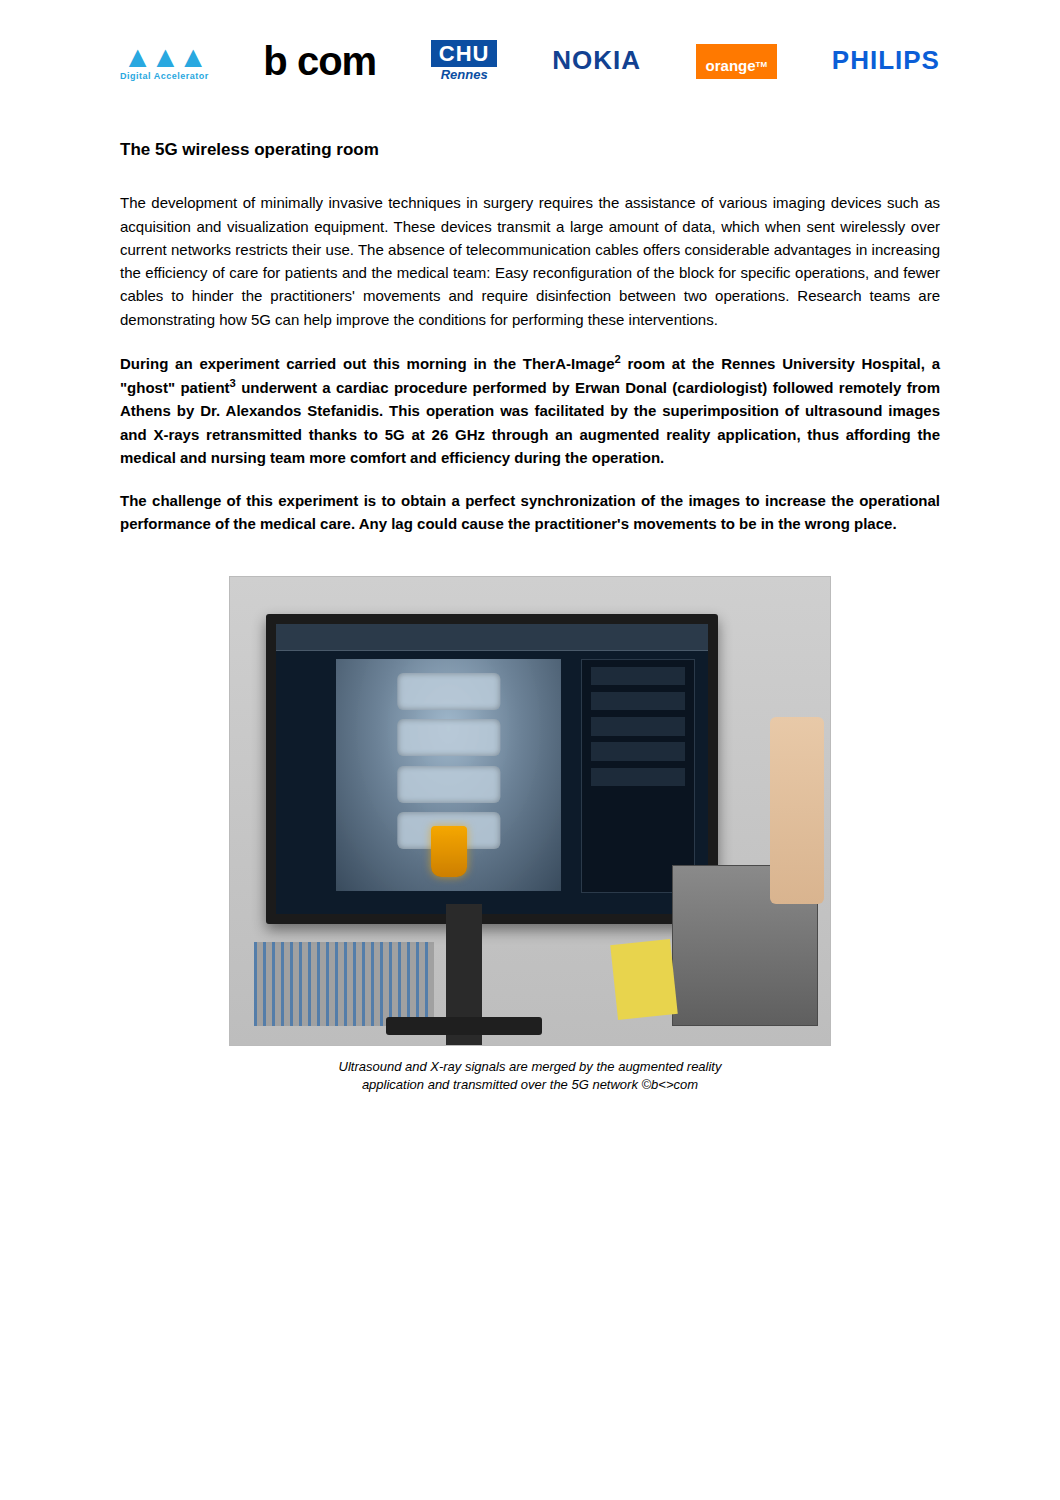▲▲▲ Digital Accelerator
b com
CHU Rennes
NOKIA
orangeTM
PHILIPS
The 5G wireless operating room
The development of minimally invasive techniques in surgery requires the assistance of various imaging devices such as acquisition and visualization equipment. These devices transmit a large amount of data, which when sent wirelessly over current networks restricts their use. The absence of telecommunication cables offers considerable advantages in increasing the efficiency of care for patients and the medical team: Easy reconfiguration of the block for specific operations, and fewer cables to hinder the practitioners' movements and require disinfection between two operations. Research teams are demonstrating how 5G can help improve the conditions for performing these interventions.
During an experiment carried out this morning in the TherA-Image2 room at the Rennes University Hospital, a "ghost" patient3 underwent a cardiac procedure performed by Erwan Donal (cardiologist) followed remotely from Athens by Dr. Alexandos Stefanidis. This operation was facilitated by the superimposition of ultrasound images and X-rays retransmitted thanks to 5G at 26 GHz through an augmented reality application, thus affording the medical and nursing team more comfort and efficiency during the operation.
The challenge of this experiment is to obtain a perfect synchronization of the images to increase the operational performance of the medical care. Any lag could cause the practitioner's movements to be in the wrong place.
Ultrasound and X-ray signals are merged by the augmented reality
application and transmitted over the 5G network ©b<>com